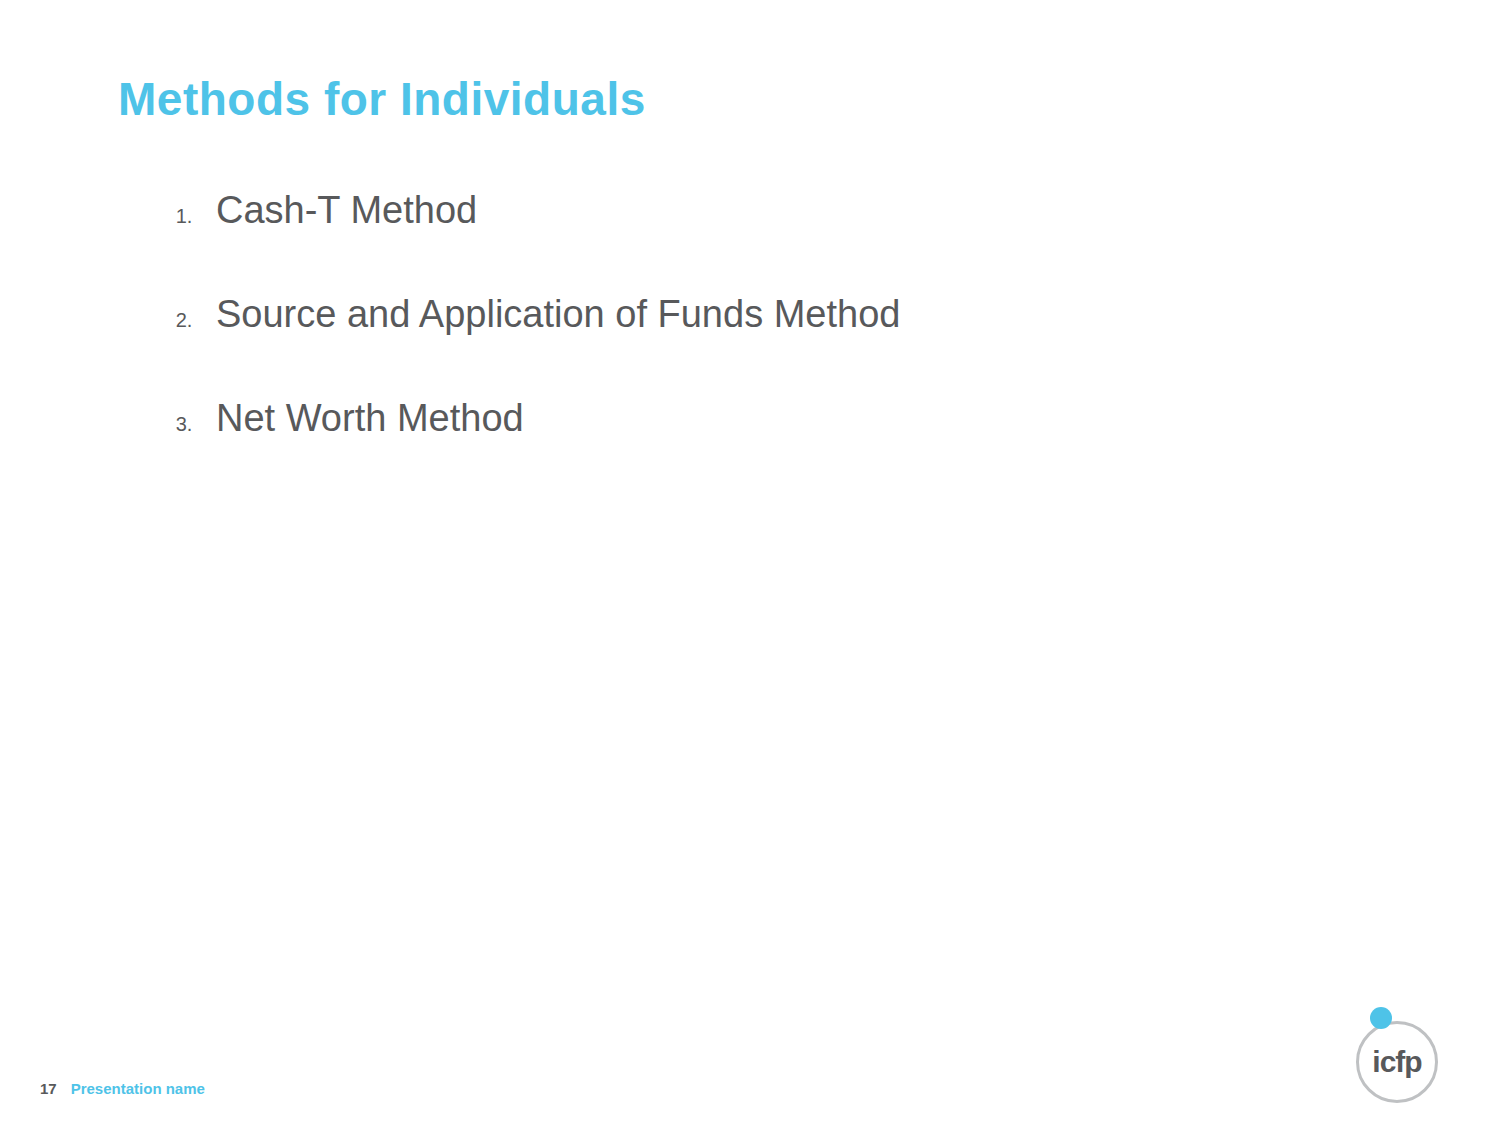Methods for Individuals
Cash-T Method
Source and Application of Funds Method
Net Worth Method
17 Presentation name
icfp